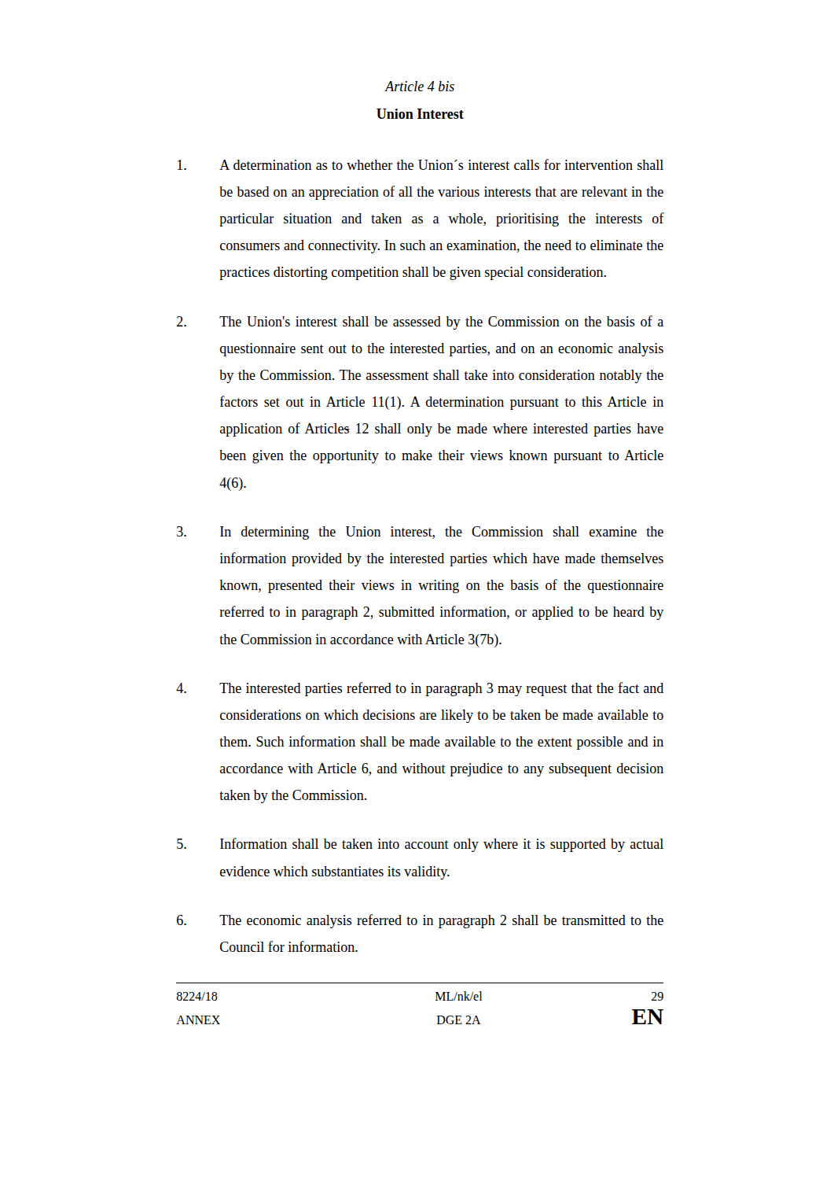Article 4 bis
Union Interest
1. A determination as to whether the Union´s interest calls for intervention shall be based on an appreciation of all the various interests that are relevant in the particular situation and taken as a whole, prioritising the interests of consumers and connectivity. In such an examination, the need to eliminate the practices distorting competition shall be given special consideration.
2. The Union's interest shall be assessed by the Commission on the basis of a questionnaire sent out to the interested parties, and on an economic analysis by the Commission. The assessment shall take into consideration notably the factors set out in Article 11(1). A determination pursuant to this Article in application of Articles 12 shall only be made where interested parties have been given the opportunity to make their views known pursuant to Article 4(6).
3. In determining the Union interest, the Commission shall examine the information provided by the interested parties which have made themselves known, presented their views in writing on the basis of the questionnaire referred to in paragraph 2, submitted information, or applied to be heard by the Commission in accordance with Article 3(7b).
4. The interested parties referred to in paragraph 3 may request that the fact and considerations on which decisions are likely to be taken be made available to them. Such information shall be made available to the extent possible and in accordance with Article 6, and without prejudice to any subsequent decision taken by the Commission.
5. Information shall be taken into account only where it is supported by actual evidence which substantiates its validity.
6. The economic analysis referred to in paragraph 2 shall be transmitted to the Council for information.
8224/18
ML/nk/el
29
ANNEX
DGE 2A
EN